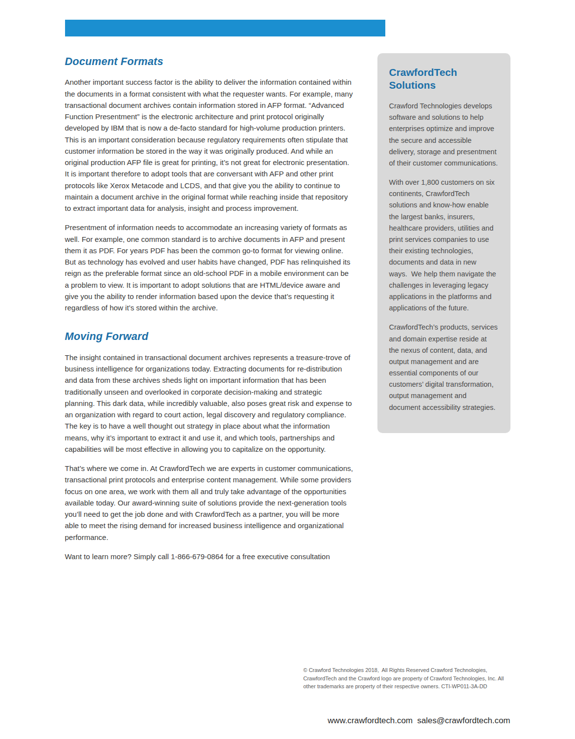Document Formats
Another important success factor is the ability to deliver the information contained within the documents in a format consistent with what the requester wants. For example, many transactional document archives contain information stored in AFP format. “Advanced Function Presentment” is the electronic architecture and print protocol originally developed by IBM that is now a de-facto standard for high-volume production printers. This is an important consideration because regulatory requirements often stipulate that customer information be stored in the way it was originally produced. And while an original production AFP file is great for printing, it’s not great for electronic presentation. It is important therefore to adopt tools that are conversant with AFP and other print protocols like Xerox Metacode and LCDS, and that give you the ability to continue to maintain a document archive in the original format while reaching inside that repository to extract important data for analysis, insight and process improvement.
Presentment of information needs to accommodate an increasing variety of formats as well. For example, one common standard is to archive documents in AFP and present them it as PDF. For years PDF has been the common go-to format for viewing online. But as technology has evolved and user habits have changed, PDF has relinquished its reign as the preferable format since an old-school PDF in a mobile environment can be a problem to view. It is important to adopt solutions that are HTML/device aware and give you the ability to render information based upon the device that’s requesting it regardless of how it’s stored within the archive.
Moving Forward
The insight contained in transactional document archives represents a treasure-trove of business intelligence for organizations today. Extracting documents for re-distribution and data from these archives sheds light on important information that has been traditionally unseen and overlooked in corporate decision-making and strategic planning. This dark data, while incredibly valuable, also poses great risk and expense to an organization with regard to court action, legal discovery and regulatory compliance. The key is to have a well thought out strategy in place about what the information means, why it’s important to extract it and use it, and which tools, partnerships and capabilities will be most effective in allowing you to capitalize on the opportunity.
That’s where we come in. At CrawfordTech we are experts in customer communications, transactional print protocols and enterprise content management. While some providers focus on one area, we work with them all and truly take advantage of the opportunities available today. Our award-winning suite of solutions provide the next-generation tools you’ll need to get the job done and with CrawfordTech as a partner, you will be more able to meet the rising demand for increased business intelligence and organizational performance.
Want to learn more? Simply call 1-866-679-0864 for a free executive consultation
CrawfordTech
Solutions
Crawford Technologies develops software and solutions to help enterprises optimize and improve the secure and accessible delivery, storage and presentment of their customer communications.
With over 1,800 customers on six continents, CrawfordTech solutions and know-how enable the largest banks, insurers, healthcare providers, utilities and print services companies to use their existing technologies, documents and data in new ways. We help them navigate the challenges in leveraging legacy applications in the platforms and applications of the future.
CrawfordTech’s products, services and domain expertise reside at the nexus of content, data, and output management and are essential components of our customers’ digital transformation, output management and document accessibility strategies.
© Crawford Technologies 2018, All Rights Reserved Crawford Technologies, CrawfordTech and the Crawford logo are property of Crawford Technologies, Inc. All other trademarks are property of their respective owners. CTI-WP011-3A-DD
www.crawfordtech.com sales@crawfordtech.com